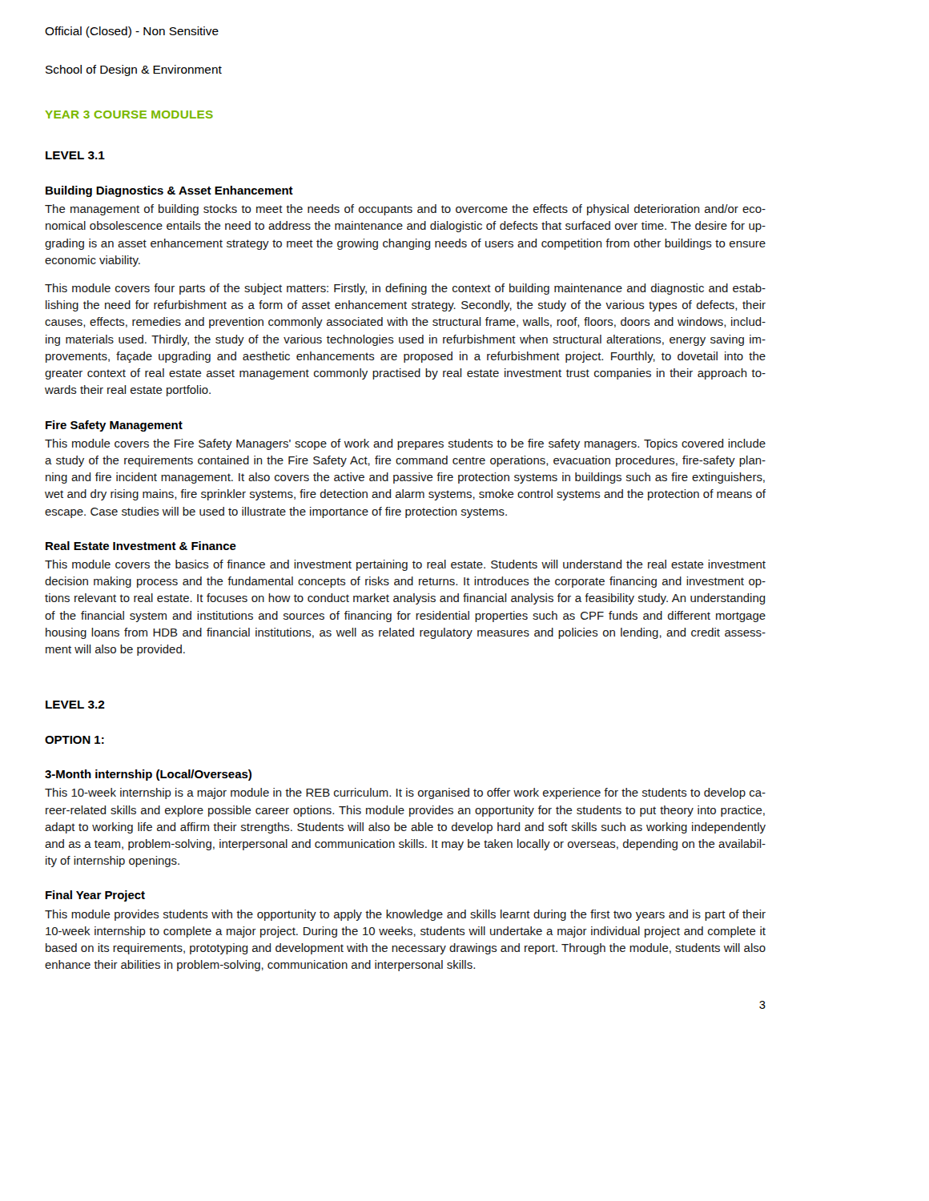Official (Closed) - Non Sensitive
School of Design & Environment
YEAR 3 COURSE MODULES
LEVEL 3.1
Building Diagnostics & Asset Enhancement
The management of building stocks to meet the needs of occupants and to overcome the effects of physical deterioration and/or economical obsolescence entails the need to address the maintenance and dialogistic of defects that surfaced over time. The desire for upgrading is an asset enhancement strategy to meet the growing changing needs of users and competition from other buildings to ensure economic viability.
This module covers four parts of the subject matters: Firstly, in defining the context of building maintenance and diagnostic and establishing the need for refurbishment as a form of asset enhancement strategy. Secondly, the study of the various types of defects, their causes, effects, remedies and prevention commonly associated with the structural frame, walls, roof, floors, doors and windows, including materials used. Thirdly, the study of the various technologies used in refurbishment when structural alterations, energy saving improvements, façade upgrading and aesthetic enhancements are proposed in a refurbishment project. Fourthly, to dovetail into the greater context of real estate asset management commonly practised by real estate investment trust companies in their approach towards their real estate portfolio.
Fire Safety Management
This module covers the Fire Safety Managers' scope of work and prepares students to be fire safety managers. Topics covered include a study of the requirements contained in the Fire Safety Act, fire command centre operations, evacuation procedures, fire-safety planning and fire incident management. It also covers the active and passive fire protection systems in buildings such as fire extinguishers, wet and dry rising mains, fire sprinkler systems, fire detection and alarm systems, smoke control systems and the protection of means of escape. Case studies will be used to illustrate the importance of fire protection systems.
Real Estate Investment & Finance
This module covers the basics of finance and investment pertaining to real estate. Students will understand the real estate investment decision making process and the fundamental concepts of risks and returns. It introduces the corporate financing and investment options relevant to real estate. It focuses on how to conduct market analysis and financial analysis for a feasibility study. An understanding of the financial system and institutions and sources of financing for residential properties such as CPF funds and different mortgage housing loans from HDB and financial institutions, as well as related regulatory measures and policies on lending, and credit assessment will also be provided.
LEVEL 3.2
OPTION 1:
3-Month internship (Local/Overseas)
This 10-week internship is a major module in the REB curriculum. It is organised to offer work experience for the students to develop career-related skills and explore possible career options. This module provides an opportunity for the students to put theory into practice, adapt to working life and affirm their strengths. Students will also be able to develop hard and soft skills such as working independently and as a team, problem-solving, interpersonal and communication skills. It may be taken locally or overseas, depending on the availability of internship openings.
Final Year Project
This module provides students with the opportunity to apply the knowledge and skills learnt during the first two years and is part of their 10-week internship to complete a major project. During the 10 weeks, students will undertake a major individual project and complete it based on its requirements, prototyping and development with the necessary drawings and report. Through the module, students will also enhance their abilities in problem-solving, communication and interpersonal skills.
3